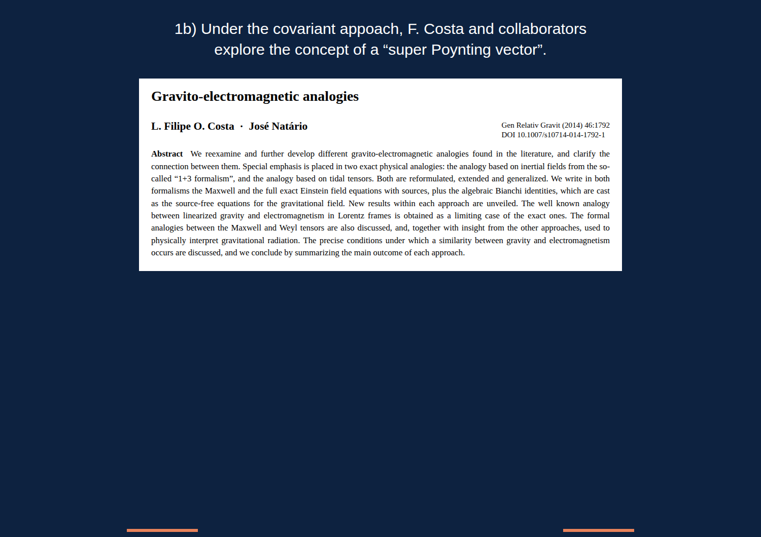1b) Under the covariant appoach, F. Costa and collaborators explore the concept of a “super Poynting vector”.
Gravito-electromagnetic analogies
L. Filipe O. Costa · José Natário
Gen Relativ Gravit (2014) 46:1792
DOI 10.1007/s10714-014-1792-1
Abstract We reexamine and further develop different gravito-electromagnetic analogies found in the literature, and clarify the connection between them. Special emphasis is placed in two exact physical analogies: the analogy based on inertial fields from the so-called “1+3 formalism”, and the analogy based on tidal tensors. Both are reformulated, extended and generalized. We write in both formalisms the Maxwell and the full exact Einstein field equations with sources, plus the algebraic Bianchi identities, which are cast as the source-free equations for the gravitational field. New results within each approach are unveiled. The well known analogy between linearized gravity and electromagnetism in Lorentz frames is obtained as a limiting case of the exact ones. The formal analogies between the Maxwell and Weyl tensors are also discussed, and, together with insight from the other approaches, used to physically interpret gravitational radiation. The precise conditions under which a similarity between gravity and electromagnetism occurs are discussed, and we conclude by summarizing the main outcome of each approach.